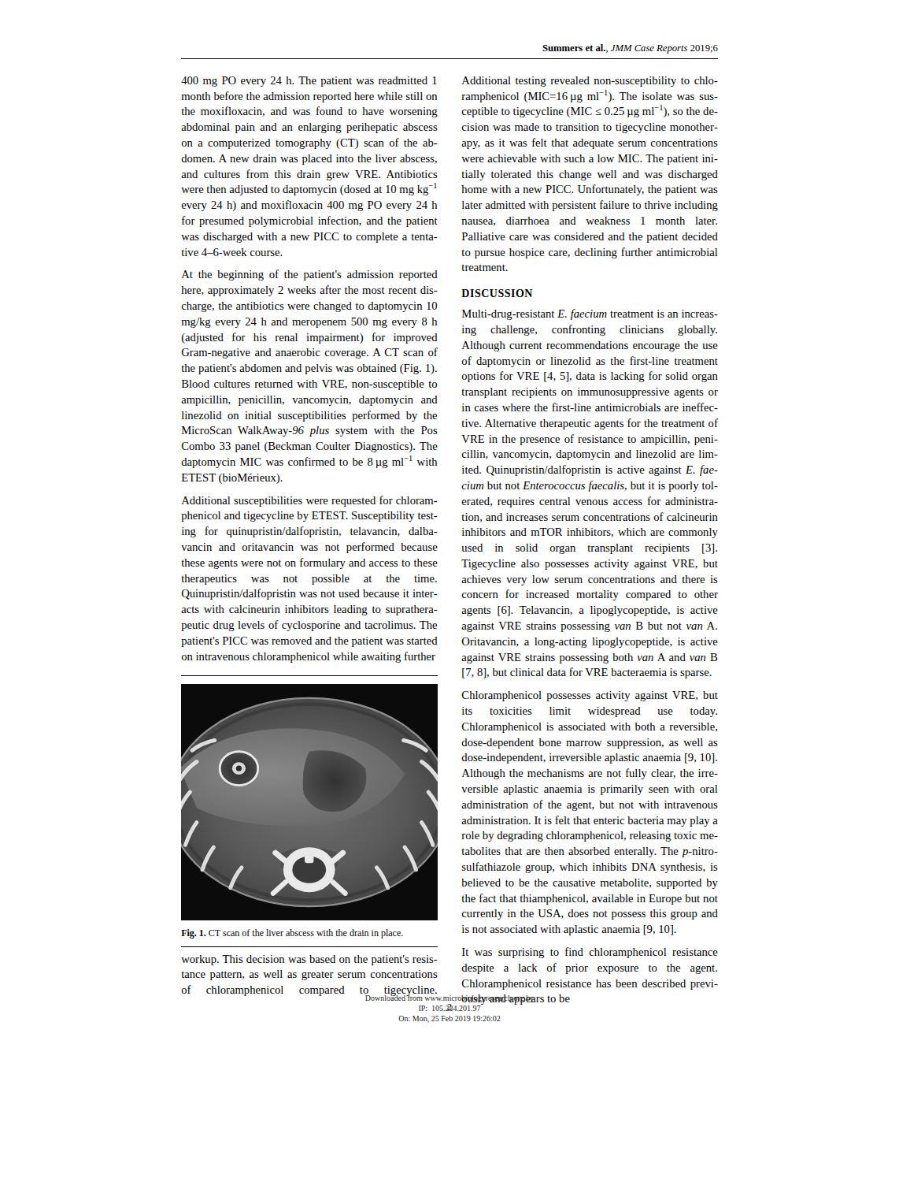Summers et al., JMM Case Reports 2019;6
400 mg PO every 24 h. The patient was readmitted 1 month before the admission reported here while still on the moxifloxacin, and was found to have worsening abdominal pain and an enlarging perihepatic abscess on a computerized tomography (CT) scan of the abdomen. A new drain was placed into the liver abscess, and cultures from this drain grew VRE. Antibiotics were then adjusted to daptomycin (dosed at 10 mg kg−1 every 24 h) and moxifloxacin 400 mg PO every 24 h for presumed polymicrobial infection, and the patient was discharged with a new PICC to complete a tentative 4–6-week course.
At the beginning of the patient's admission reported here, approximately 2 weeks after the most recent discharge, the antibiotics were changed to daptomycin 10 mg/kg every 24 h and meropenem 500 mg every 8 h (adjusted for his renal impairment) for improved Gram-negative and anaerobic coverage. A CT scan of the patient's abdomen and pelvis was obtained (Fig. 1). Blood cultures returned with VRE, non-susceptible to ampicillin, penicillin, vancomycin, daptomycin and linezolid on initial susceptibilities performed by the MicroScan WalkAway-96 plus system with the Pos Combo 33 panel (Beckman Coulter Diagnostics). The daptomycin MIC was confirmed to be 8 µg ml−1 with ETEST (bioMérieux).
Additional susceptibilities were requested for chloramphenicol and tigecycline by ETEST. Susceptibility testing for quinupristin/dalfopristin, telavancin, dalbavancin and oritavancin was not performed because these agents were not on formulary and access to these therapeutics was not possible at the time. Quinupristin/dalfopristin was not used because it interacts with calcineurin inhibitors leading to supratherapeutic drug levels of cyclosporine and tacrolimus. The patient's PICC was removed and the patient was started on intravenous chloramphenicol while awaiting further
Fig. 1. CT scan of the liver abscess with the drain in place.
workup. This decision was based on the patient's resistance pattern, as well as greater serum concentrations of chloramphenicol compared to tigecycline. Additional testing revealed non-susceptibility to chloramphenicol (MIC=16 µg ml−1). The isolate was susceptible to tigecycline (MIC ≤ 0.25 µg ml−1), so the decision was made to transition to tigecycline monotherapy, as it was felt that adequate serum concentrations were achievable with such a low MIC. The patient initially tolerated this change well and was discharged home with a new PICC. Unfortunately, the patient was later admitted with persistent failure to thrive including nausea, diarrhoea and weakness 1 month later. Palliative care was considered and the patient decided to pursue hospice care, declining further antimicrobial treatment.
DISCUSSION
Multi-drug-resistant E. faecium treatment is an increasing challenge, confronting clinicians globally. Although current recommendations encourage the use of daptomycin or linezolid as the first-line treatment options for VRE [4, 5], data is lacking for solid organ transplant recipients on immunosuppressive agents or in cases where the first-line antimicrobials are ineffective. Alternative therapeutic agents for the treatment of VRE in the presence of resistance to ampicillin, penicillin, vancomycin, daptomycin and linezolid are limited. Quinupristin/dalfopristin is active against E. faecium but not Enterococcus faecalis, but it is poorly tolerated, requires central venous access for administration, and increases serum concentrations of calcineurin inhibitors and mTOR inhibitors, which are commonly used in solid organ transplant recipients [3]. Tigecycline also possesses activity against VRE, but achieves very low serum concentrations and there is concern for increased mortality compared to other agents [6]. Telavancin, a lipoglycopeptide, is active against VRE strains possessing van B but not van A. Oritavancin, a long-acting lipoglycopeptide, is active against VRE strains possessing both van A and van B [7, 8], but clinical data for VRE bacteraemia is sparse.
Chloramphenicol possesses activity against VRE, but its toxicities limit widespread use today. Chloramphenicol is associated with both a reversible, dose-dependent bone marrow suppression, as well as dose-independent, irreversible aplastic anaemia [9, 10]. Although the mechanisms are not fully clear, the irreversible aplastic anaemia is primarily seen with oral administration of the agent, but not with intravenous administration. It is felt that enteric bacteria may play a role by degrading chloramphenicol, releasing toxic metabolites that are then absorbed enterally. The p-nitrosulfathiazole group, which inhibits DNA synthesis, is believed to be the causative metabolite, supported by the fact that thiamphenicol, available in Europe but not currently in the USA, does not possess this group and is not associated with aplastic anaemia [9, 10].
It was surprising to find chloramphenicol resistance despite a lack of prior exposure to the agent. Chloramphenicol resistance has been described previously and appears to be
2
Downloaded from www.microbiologyresearch.org by
IP: 105.234.201.97
On: Mon, 25 Feb 2019 19:26:02